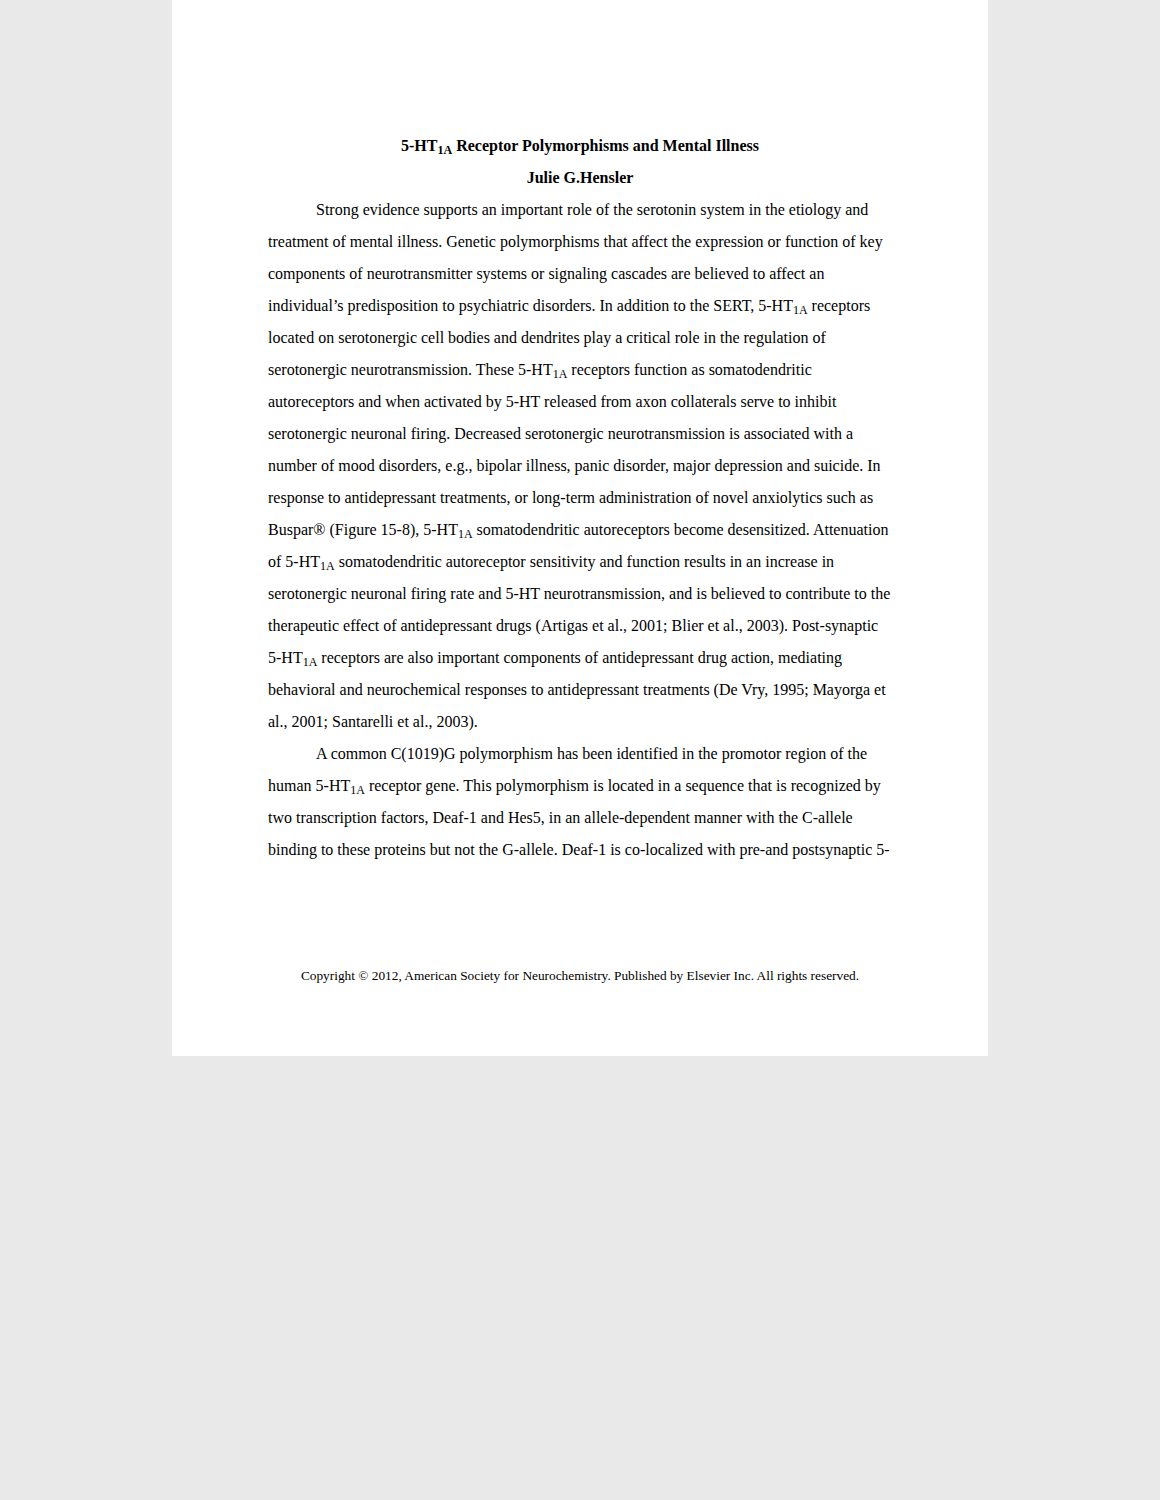5-HT1A Receptor Polymorphisms and Mental Illness
Julie G.Hensler
Strong evidence supports an important role of the serotonin system in the etiology and treatment of mental illness. Genetic polymorphisms that affect the expression or function of key components of neurotransmitter systems or signaling cascades are believed to affect an individual’s predisposition to psychiatric disorders. In addition to the SERT, 5-HT1A receptors located on serotonergic cell bodies and dendrites play a critical role in the regulation of serotonergic neurotransmission. These 5-HT1A receptors function as somatodendritic autoreceptors and when activated by 5-HT released from axon collaterals serve to inhibit serotonergic neuronal firing. Decreased serotonergic neurotransmission is associated with a number of mood disorders, e.g., bipolar illness, panic disorder, major depression and suicide. In response to antidepressant treatments, or long-term administration of novel anxiolytics such as Buspar® (Figure 15-8), 5-HT1A somatodendritic autoreceptors become desensitized. Attenuation of 5-HT1A somatodendritic autoreceptor sensitivity and function results in an increase in serotonergic neuronal firing rate and 5-HT neurotransmission, and is believed to contribute to the therapeutic effect of antidepressant drugs (Artigas et al., 2001; Blier et al., 2003). Post-synaptic 5-HT1A receptors are also important components of antidepressant drug action, mediating behavioral and neurochemical responses to antidepressant treatments (De Vry, 1995; Mayorga et al., 2001; Santarelli et al., 2003).
A common C(1019)G polymorphism has been identified in the promotor region of the human 5-HT1A receptor gene. This polymorphism is located in a sequence that is recognized by two transcription factors, Deaf-1 and Hes5, in an allele-dependent manner with the C-allele binding to these proteins but not the G-allele. Deaf-1 is co-localized with pre-and postsynaptic 5-
Copyright © 2012, American Society for Neurochemistry. Published by Elsevier Inc. All rights reserved.